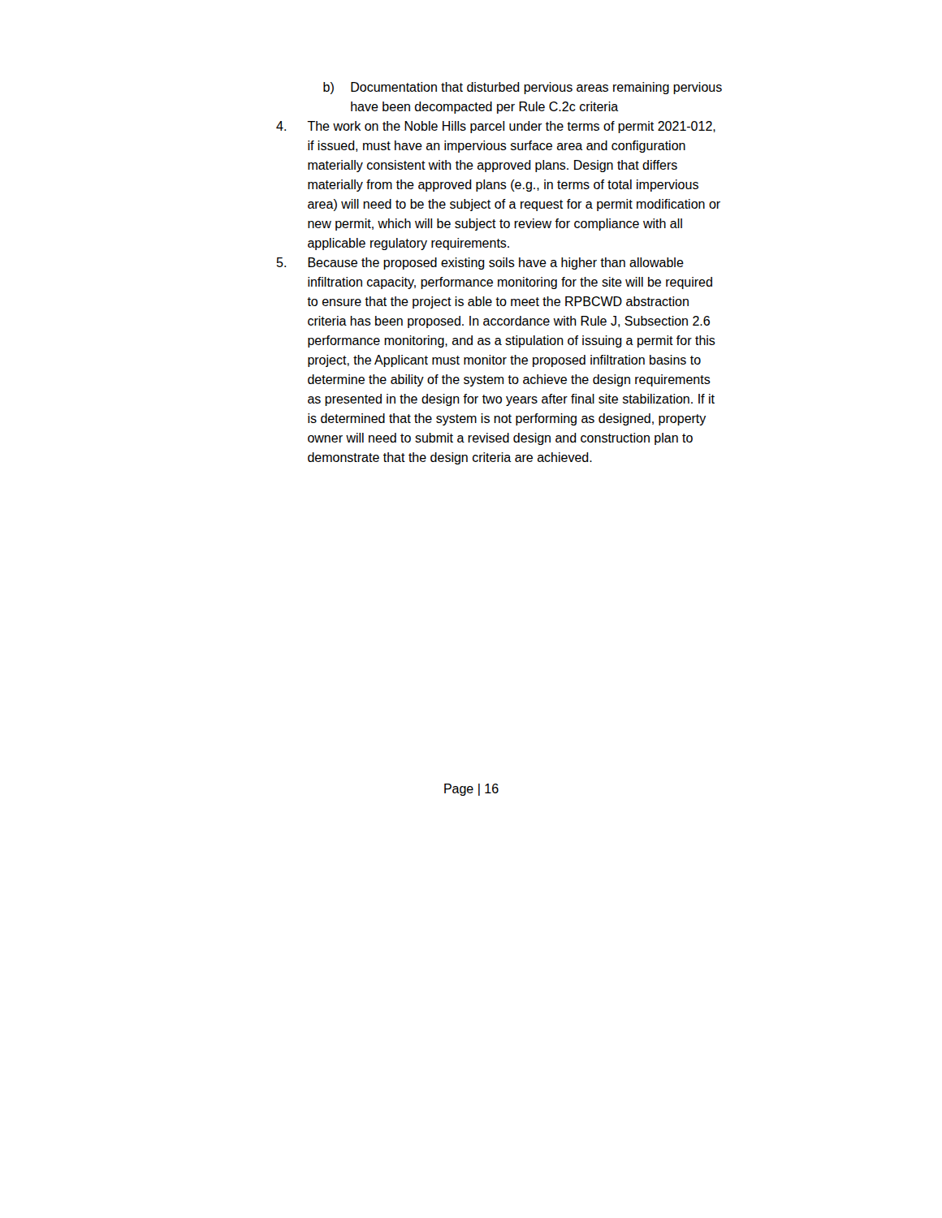b) Documentation that disturbed pervious areas remaining pervious have been decompacted per Rule C.2c criteria
4. The work on the Noble Hills parcel under the terms of permit 2021-012, if issued, must have an impervious surface area and configuration materially consistent with the approved plans. Design that differs materially from the approved plans (e.g., in terms of total impervious area) will need to be the subject of a request for a permit modification or new permit, which will be subject to review for compliance with all applicable regulatory requirements.
5. Because the proposed existing soils have a higher than allowable infiltration capacity, performance monitoring for the site will be required to ensure that the project is able to meet the RPBCWD abstraction criteria has been proposed. In accordance with Rule J, Subsection 2.6 performance monitoring, and as a stipulation of issuing a permit for this project, the Applicant must monitor the proposed infiltration basins to determine the ability of the system to achieve the design requirements as presented in the design for two years after final site stabilization. If it is determined that the system is not performing as designed, property owner will need to submit a revised design and construction plan to demonstrate that the design criteria are achieved.
Page | 16